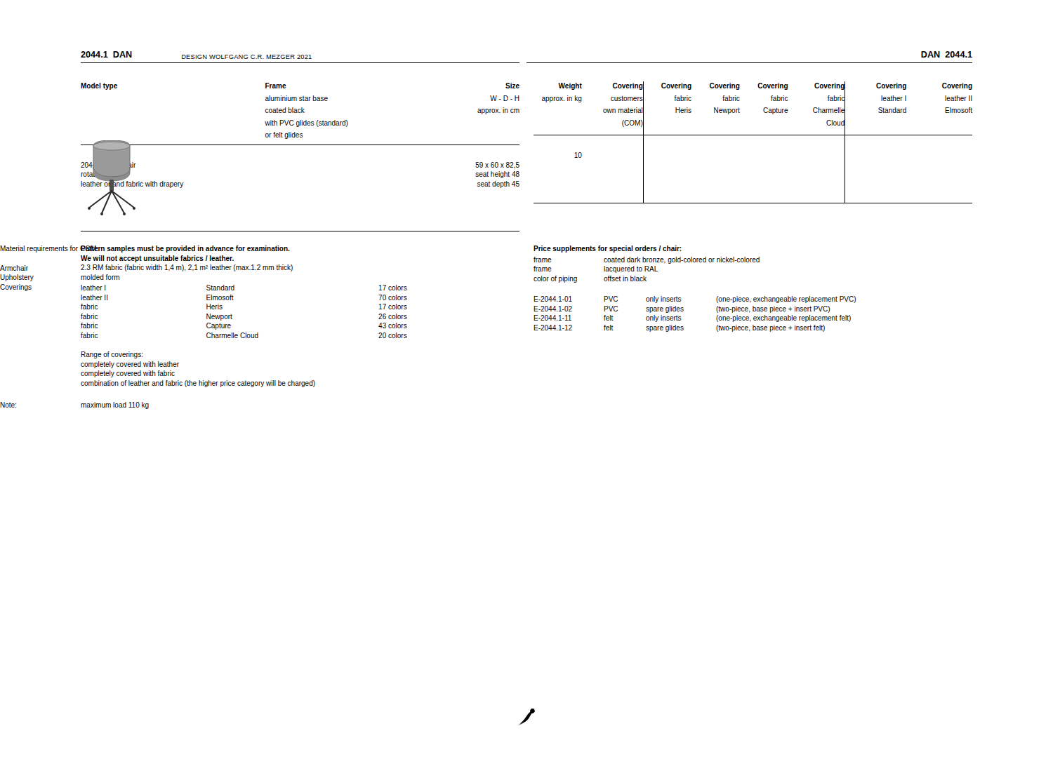2044.1 DAN DESIGN WOLFGANG C.R. MEZGER 2021
DAN 2044.1
| Model type | Frame | Size |
| --- | --- | --- |
| | aluminium star base | W - D - H |
| | coated black | approx. in cm |
| | with PVC glides (standard) | |
| | or felt glides | |
| 2044.1 shell chair rotatable seat leather or/and fabric with drapery | | 59 x 60 x 82,5 seat height 48 seat depth 45 |
| Weight | Covering | Covering | Covering | Covering | Covering | Covering | Covering |
| --- | --- | --- | --- | --- | --- | --- | --- |
| approx. in kg | customers | fabric | fabric | fabric | fabric | leather I | leather II |
| | own material | Heris | Newport | Capture | Charmelle | Standard | Elmosoft |
| | (COM) | | | | Cloud | | |
| 10 | | | | | | | |
Material requirements for COM:
Armchair
Upholstery
Coverings
Pattern samples must be provided in advance for examination.
We will not accept unsuitable fabrics / leather.
2.3 RM fabric (fabric width 1,4 m), 2,1 m² leather (max.1.2 mm thick)
molded form
| leather I | Standard | 17 colors |
| leather II | Elmosoft | 70 colors |
| fabric | Heris | 17 colors |
| fabric | Newport | 26 colors |
| fabric | Capture | 43 colors |
| fabric | Charmelle Cloud | 20 colors |
Range of coverings:
completely covered with leather
completely covered with fabric
combination of leather and fabric (the higher price category will be charged)
Price supplements for special orders / chair:
| frame | coated dark bronze, gold-colored or nickel-colored |
| frame | lacquered to RAL |
| color of piping | offset in black |
| E-2044.1-01 | PVC | only inserts | (one-piece, exchangeable replacement PVC) |
| E-2044.1-02 | PVC | spare glides | (two-piece, base piece + insert PVC) |
| E-2044.1-11 | felt | only inserts | (one-piece, exchangeable replacement felt) |
| E-2044.1-12 | felt | spare glides | (two-piece, base piece + insert felt) |
Note:
maximum load 110 kg